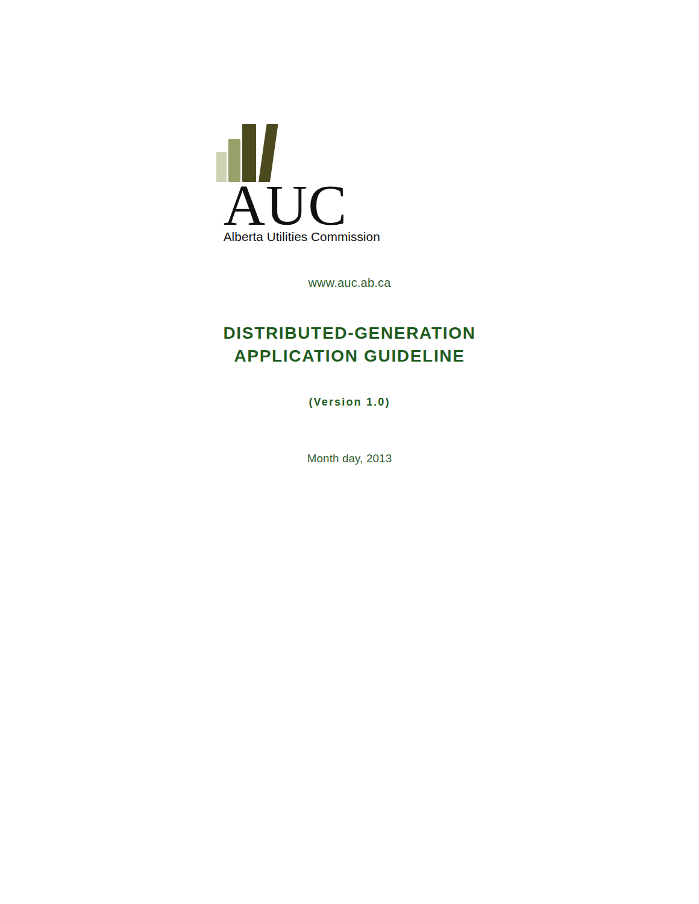AUC Alberta Utilities Commission
www.auc.ab.ca
DISTRIBUTED-GENERATION
APPLICATION GUIDELINE
(Version 1.0)
Month day, 2013